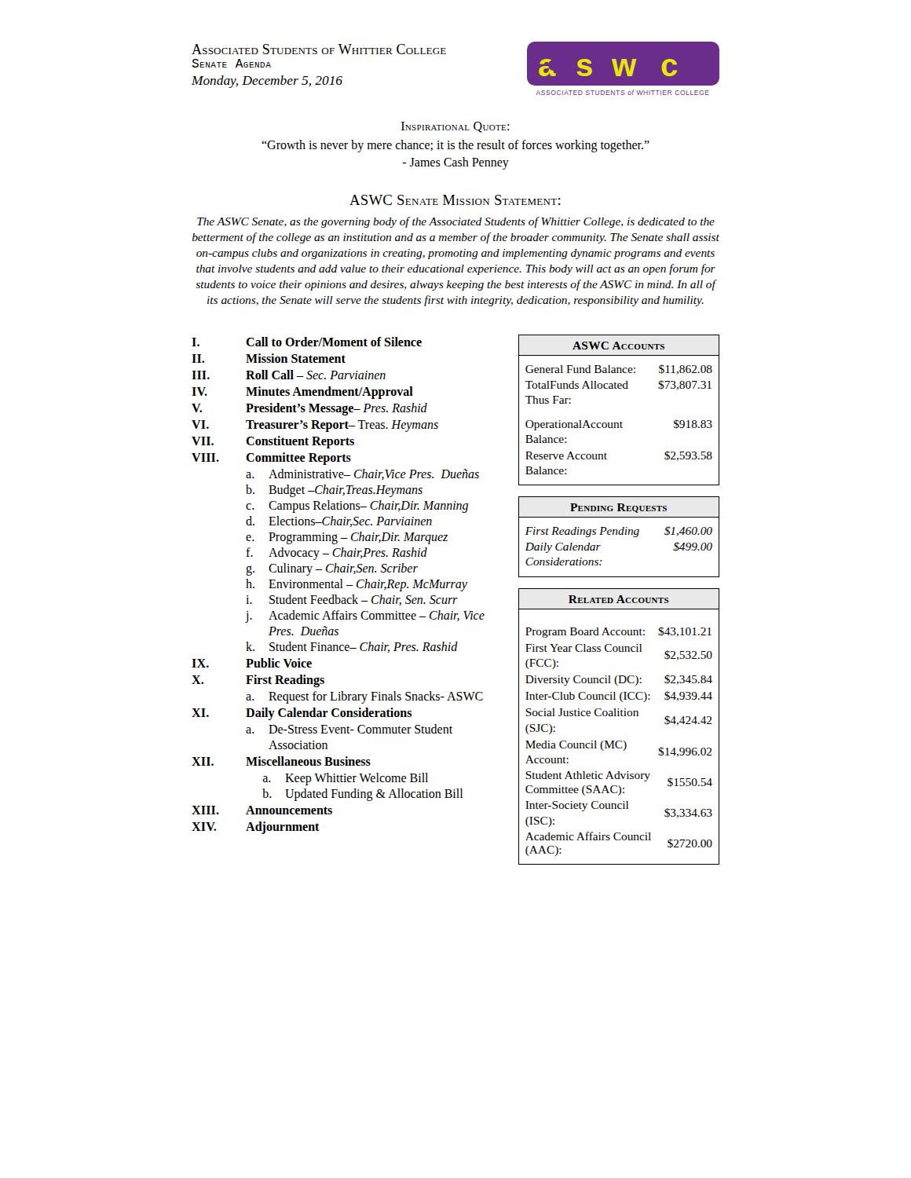Associated Students of Whittier College
Senate Agenda
Monday, December 5, 2016
a s w c ASSOCIATED STUDENTS of WHITTIER COLLEGE
Inspirational Quote:
“Growth is never by mere chance; it is the result of forces working together.”
- James Cash Penney
ASWC Senate Mission Statement:
The ASWC Senate, as the governing body of the Associated Students of Whittier College, is dedicated to the betterment of the college as an institution and as a member of the broader community. The Senate shall assist on-campus clubs and organizations in creating, promoting and implementing dynamic programs and events that involve students and add value to their educational experience. This body will act as an open forum for students to voice their opinions and desires, always keeping the best interests of the ASWC in mind. In all of its actions, the Senate will serve the students first with integrity, dedication, responsibility and humility.
I. Call to Order/Moment of Silence
II. Mission Statement
III. Roll Call – Sec. Parviainen
IV. Minutes Amendment/Approval
V. President’s Message– Pres. Rashid
VI. Treasurer’s Report– Treas. Heymans
VII. Constituent Reports
VIII. Committee Reports
a. Administrative– Chair,Vice Pres. Dueñas
b. Budget –Chair,Treas.Heymans
c. Campus Relations– Chair,Dir. Manning
d. Elections–Chair,Sec. Parviainen
e. Programming – Chair,Dir. Marquez
f. Advocacy – Chair,Pres. Rashid
g. Culinary – Chair,Sen. Scriber
h. Environmental – Chair,Rep. McMurray
i. Student Feedback – Chair, Sen. Scurr
j. Academic Affairs Committee – Chair, Vice Pres. Dueñas
k. Student Finance– Chair, Pres. Rashid
IX. Public Voice
X. First Readings
a. Request for Library Finals Snacks- ASWC
XI. Daily Calendar Considerations
a. De-Stress Event- Commuter Student Association
XII. Miscellaneous Business
a. Keep Whittier Welcome Bill
b. Updated Funding & Allocation Bill
XIII. Announcements
XIV. Adjournment
ASWC Accounts
| General Fund Balance: | $11,862.08 |
| TotalFunds Allocated Thus Far: | $73,807.31 |
| OperationalAccount Balance: | $918.83 |
| Reserve Account Balance: | $2,593.58 |
Pending Requests
| First Readings Pending | $1,460.00 |
| Daily Calendar Considerations: | $499.00 |
Related Accounts
| Program Board Account: | $43,101.21 |
| First Year Class Council (FCC): | $2,532.50 |
| Diversity Council (DC): | $2,345.84 |
| Inter-Club Council (ICC): | $4,939.44 |
| Social Justice Coalition (SJC): | $4,424.42 |
| Media Council (MC) Account: | $14,996.02 |
| Student Athletic Advisory Committee (SAAC): | $1550.54 |
| Inter-Society Council (ISC): | $3,334.63 |
| Academic Affairs Council (AAC): | $2720.00 |